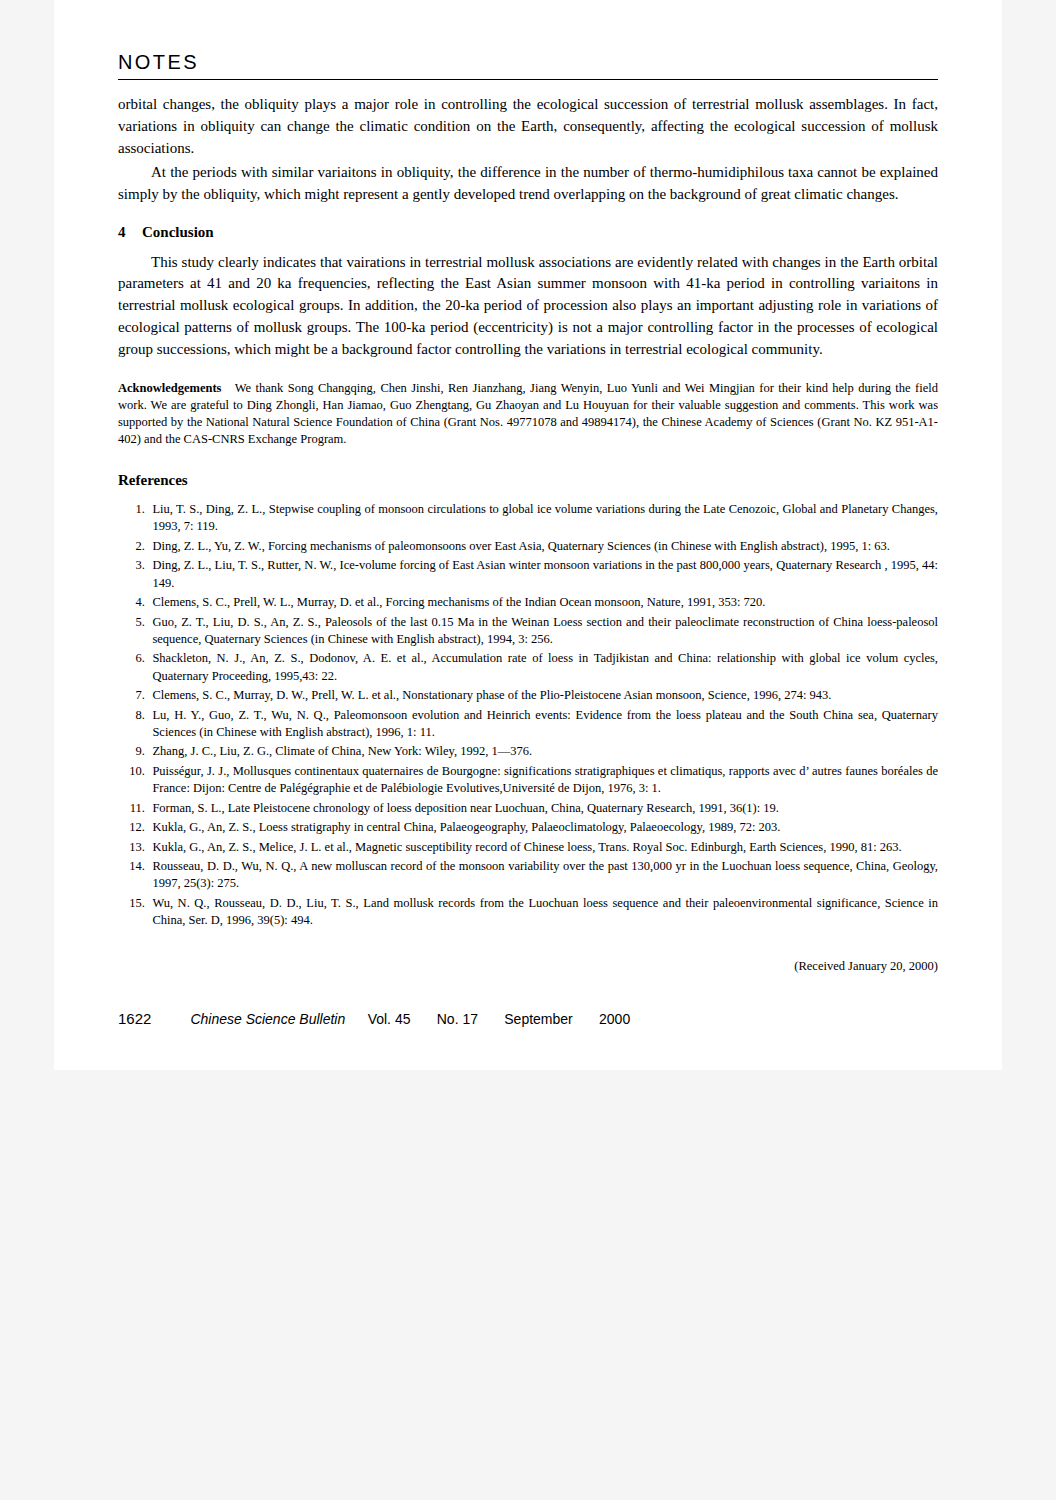NOTES
orbital changes, the obliquity plays a major role in controlling the ecological succession of terrestrial mollusk assemblages. In fact, variations in obliquity can change the climatic condition on the Earth, consequently, affecting the ecological succession of mollusk associations.
At the periods with similar variaitons in obliquity, the difference in the number of thermo-humidiphilous taxa cannot be explained simply by the obliquity, which might represent a gently developed trend overlapping on the background of great climatic changes.
4 Conclusion
This study clearly indicates that vairations in terrestrial mollusk associations are evidently related with changes in the Earth orbital parameters at 41 and 20 ka frequencies, reflecting the East Asian summer monsoon with 41-ka period in controlling variaitons in terrestrial mollusk ecological groups. In addition, the 20-ka period of procession also plays an important adjusting role in variations of ecological patterns of mollusk groups. The 100-ka period (eccentricity) is not a major controlling factor in the processes of ecological group successions, which might be a background factor controlling the variations in terrestrial ecological community.
Acknowledgements We thank Song Changqing, Chen Jinshi, Ren Jianzhang, Jiang Wenyin, Luo Yunli and Wei Mingjian for their kind help during the field work. We are grateful to Ding Zhongli, Han Jiamao, Guo Zhengtang, Gu Zhaoyan and Lu Houyuan for their valuable suggestion and comments. This work was supported by the National Natural Science Foundation of China (Grant Nos. 49771078 and 49894174), the Chinese Academy of Sciences (Grant No. KZ 951-A1-402) and the CAS-CNRS Exchange Program.
References
Liu, T. S., Ding, Z. L., Stepwise coupling of monsoon circulations to global ice volume variations during the Late Cenozoic, Global and Planetary Changes, 1993, 7: 119.
Ding, Z. L., Yu, Z. W., Forcing mechanisms of paleomonsoons over East Asia, Quaternary Sciences (in Chinese with English abstract), 1995, 1: 63.
Ding, Z. L., Liu, T. S., Rutter, N. W., Ice-volume forcing of East Asian winter monsoon variations in the past 800,000 years, Quaternary Research , 1995, 44: 149.
Clemens, S. C., Prell, W. L., Murray, D. et al., Forcing mechanisms of the Indian Ocean monsoon, Nature, 1991, 353: 720.
Guo, Z. T., Liu, D. S., An, Z. S., Paleosols of the last 0.15 Ma in the Weinan Loess section and their paleoclimate reconstruction of China loess-paleosol sequence, Quaternary Sciences (in Chinese with English abstract), 1994, 3: 256.
Shackleton, N. J., An, Z. S., Dodonov, A. E. et al., Accumulation rate of loess in Tadjikistan and China: relationship with global ice volum cycles, Quaternary Proceeding, 1995,43: 22.
Clemens, S. C., Murray, D. W., Prell, W. L. et al., Nonstationary phase of the Plio-Pleistocene Asian monsoon, Science, 1996, 274: 943.
Lu, H. Y., Guo, Z. T., Wu, N. Q., Paleomonsoon evolution and Heinrich events: Evidence from the loess plateau and the South China sea, Quaternary Sciences (in Chinese with English abstract), 1996, 1: 11.
Zhang, J. C., Liu, Z. G., Climate of China, New York: Wiley, 1992, 1—376.
Puisségur, J. J., Mollusques continentaux quaternaires de Bourgogne: significations stratigraphiques et climatiqus, rapports avec d’ autres faunes boréales de France: Dijon: Centre de Palégégraphie et de Palébiologie Evolutives,Université de Dijon, 1976, 3: 1.
Forman, S. L., Late Pleistocene chronology of loess deposition near Luochuan, China, Quaternary Research, 1991, 36(1): 19.
Kukla, G., An, Z. S., Loess stratigraphy in central China, Palaeogeography, Palaeoclimatology, Palaeoecology, 1989, 72: 203.
Kukla, G., An, Z. S., Melice, J. L. et al., Magnetic susceptibility record of Chinese loess, Trans. Royal Soc. Edinburgh, Earth Sciences, 1990, 81: 263.
Rousseau, D. D., Wu, N. Q., A new molluscan record of the monsoon variability over the past 130,000 yr in the Luochuan loess sequence, China, Geology, 1997, 25(3): 275.
Wu, N. Q., Rousseau, D. D., Liu, T. S., Land mollusk records from the Luochuan loess sequence and their paleoenvironmental significance, Science in China, Ser. D, 1996, 39(5): 494.
(Received January 20, 2000)
1622 Chinese Science Bulletin Vol. 45 No. 17 September 2000